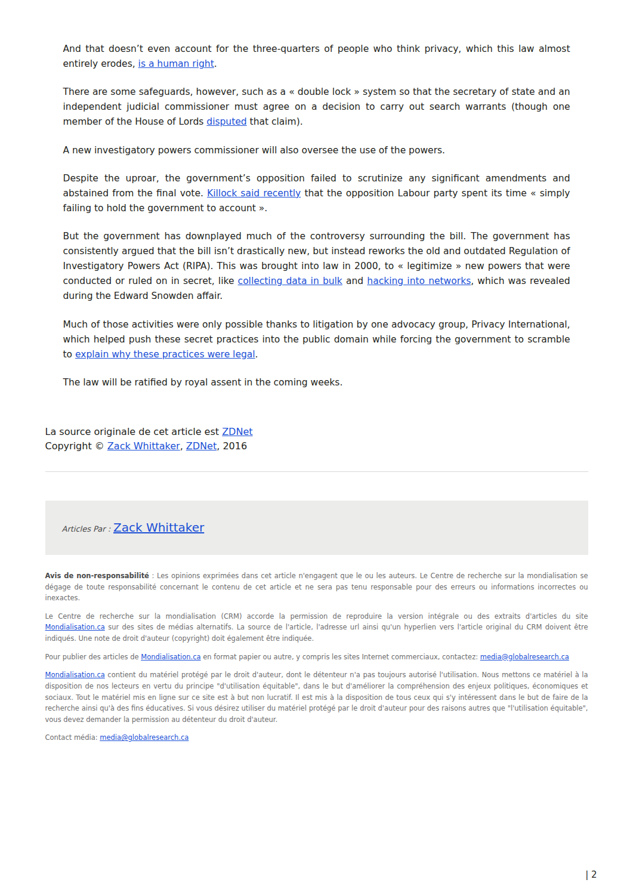And that doesn’t even account for the three-quarters of people who think privacy, which this law almost entirely erodes, is a human right.
There are some safeguards, however, such as a « double lock » system so that the secretary of state and an independent judicial commissioner must agree on a decision to carry out search warrants (though one member of the House of Lords disputed that claim).
A new investigatory powers commissioner will also oversee the use of the powers.
Despite the uproar, the government’s opposition failed to scrutinize any significant amendments and abstained from the final vote. Killock said recently that the opposition Labour party spent its time « simply failing to hold the government to account ».
But the government has downplayed much of the controversy surrounding the bill. The government has consistently argued that the bill isn’t drastically new, but instead reworks the old and outdated Regulation of Investigatory Powers Act (RIPA). This was brought into law in 2000, to « legitimize » new powers that were conducted or ruled on in secret, like collecting data in bulk and hacking into networks, which was revealed during the Edward Snowden affair.
Much of those activities were only possible thanks to litigation by one advocacy group, Privacy International, which helped push these secret practices into the public domain while forcing the government to scramble to explain why these practices were legal.
The law will be ratified by royal assent in the coming weeks.
La source originale de cet article est ZDNet
Copyright © Zack Whittaker, ZDNet, 2016
Articles Par : Zack Whittaker
Avis de non-responsabilité : Les opinions exprimées dans cet article n'engagent que le ou les auteurs. Le Centre de recherche sur la mondialisation se dégage de toute responsabilité concernant le contenu de cet article et ne sera pas tenu responsable pour des erreurs ou informations incorrectes ou inexactes.
Le Centre de recherche sur la mondialisation (CRM) accorde la permission de reproduire la version intégrale ou des extraits d'articles du site Mondialisation.ca sur des sites de médias alternatifs. La source de l'article, l'adresse url ainsi qu'un hyperlien vers l'article original du CRM doivent être indiqués. Une note de droit d'auteur (copyright) doit également être indiquée.
Pour publier des articles de Mondialisation.ca en format papier ou autre, y compris les sites Internet commerciaux, contactez: media@globalresearch.ca
Mondialisation.ca contient du matériel protégé par le droit d'auteur, dont le détenteur n'a pas toujours autorisé l'utilisation. Nous mettons ce matériel à la disposition de nos lecteurs en vertu du principe "d'utilisation équitable", dans le but d'améliorer la compréhension des enjeux politiques, économiques et sociaux. Tout le matériel mis en ligne sur ce site est à but non lucratif. Il est mis à la disposition de tous ceux qui s'y intéressent dans le but de faire de la recherche ainsi qu'à des fins éducatives. Si vous désirez utiliser du matériel protégé par le droit d'auteur pour des raisons autres que "l'utilisation équitable", vous devez demander la permission au détenteur du droit d'auteur.
Contact média: media@globalresearch.ca
| 2